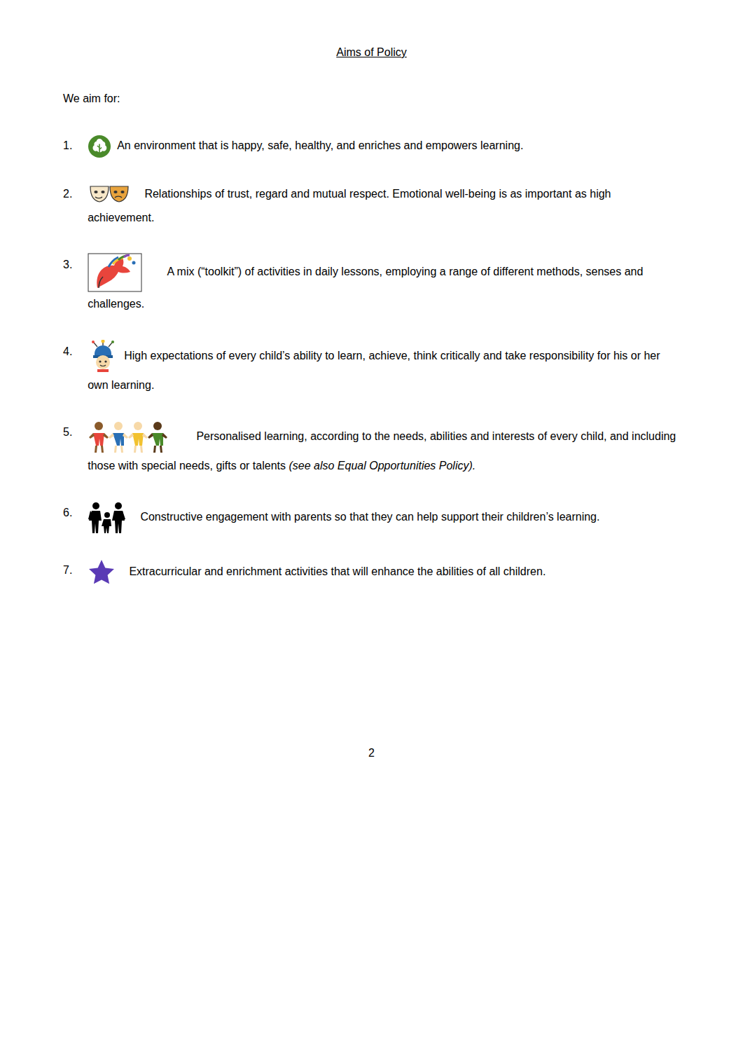Aims of Policy
We aim for:
An environment that is happy, safe, healthy, and enriches and empowers learning.
Relationships of trust, regard and mutual respect. Emotional well-being is as important as high achievement.
A mix (“toolkit”) of activities in daily lessons, employing a range of different methods, senses and challenges.
High expectations of every child’s ability to learn, achieve, think critically and take responsibility for his or her own learning.
Personalised learning, according to the needs, abilities and interests of every child, and including those with special needs, gifts or talents (see also Equal Opportunities Policy).
Constructive engagement with parents so that they can help support their children’s learning.
Extracurricular and enrichment activities that will enhance the abilities of all children.
2